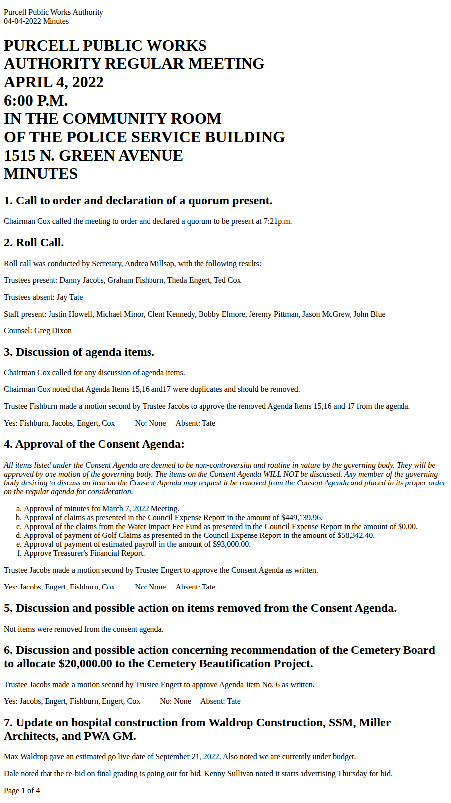Purcell Public Works Authority
04-04-2022 Minutes
PURCELL PUBLIC WORKS
AUTHORITY REGULAR MEETING
APRIL 4, 2022
6:00 P.M.
IN THE COMMUNITY ROOM
OF THE POLICE SERVICE BUILDING
1515 N. GREEN AVENUE
MINUTES
1. Call to order and declaration of a quorum present.
Chairman Cox called the meeting to order and declared a quorum to be present at 7:21p.m.
2. Roll Call.
Roll call was conducted by Secretary, Andrea Millsap, with the following results:
Trustees present: Danny Jacobs, Graham Fishburn, Theda Engert, Ted Cox
Trustees absent: Jay Tate
Staff present: Justin Howell, Michael Minor, Clent Kennedy, Bobby Elmore, Jeremy Pittman, Jason McGrew, John Blue
Counsel: Greg Dixon
3. Discussion of agenda items.
Chairman Cox called for any discussion of agenda items.
Chairman Cox noted that Agenda Items 15,16 and17 were duplicates and should be removed.
Trustee Fishburn made a motion second by Trustee Jacobs to approve the removed Agenda Items 15,16 and 17 from the agenda.
Yes: Fishburn, Jacobs, Engert, Cox No: None Absent: Tate
4. Approval of the Consent Agenda:
All items listed under the Consent Agenda are deemed to be non-controversial and routine in nature by the governing body. They will be approved by one motion of the governing body. The items on the Consent Agenda WILL NOT be discussed. Any member of the governing body desiring to discuss an item on the Consent Agenda may request it be removed from the Consent Agenda and placed in its proper order on the regular agenda for consideration.
Approval of minutes for March 7, 2022 Meeting.
Approval of claims as presented in the Council Expense Report in the amount of $449,139.96.
Approval of the claims from the Water Impact Fee Fund as presented in the Council Expense Report in the amount of $0.00.
Approval of payment of Golf Claims as presented in the Council Expense Report in the amount of $58,342.40.
Approval of payment of estimated payroll in the amount of $93,000.00.
Approve Treasurer's Financial Report.
Trustee Jacobs made a motion second by Trustee Engert to approve the Consent Agenda as written.
Yes: Jacobs, Engert, Fishburn, Cox No: None Absent: Tate
5. Discussion and possible action on items removed from the Consent Agenda.
Not items were removed from the consent agenda.
6. Discussion and possible action concerning recommendation of the Cemetery Board to allocate $20,000.00 to the Cemetery Beautification Project.
Trustee Jacobs made a motion second by Trustee Engert to approve Agenda Item No. 6 as written.
Yes: Jacobs, Engert, Fishburn, Engert, Cox No: None Absent: Tate
7. Update on hospital construction from Waldrop Construction, SSM, Miller Architects, and PWA GM.
Max Waldrop gave an estimated go live date of September 21, 2022. Also noted we are currently under budget.
Dale noted that the re-bid on final grading is going out for bid. Kenny Sullivan noted it starts advertising Thursday for bid.
Page 1 of 4